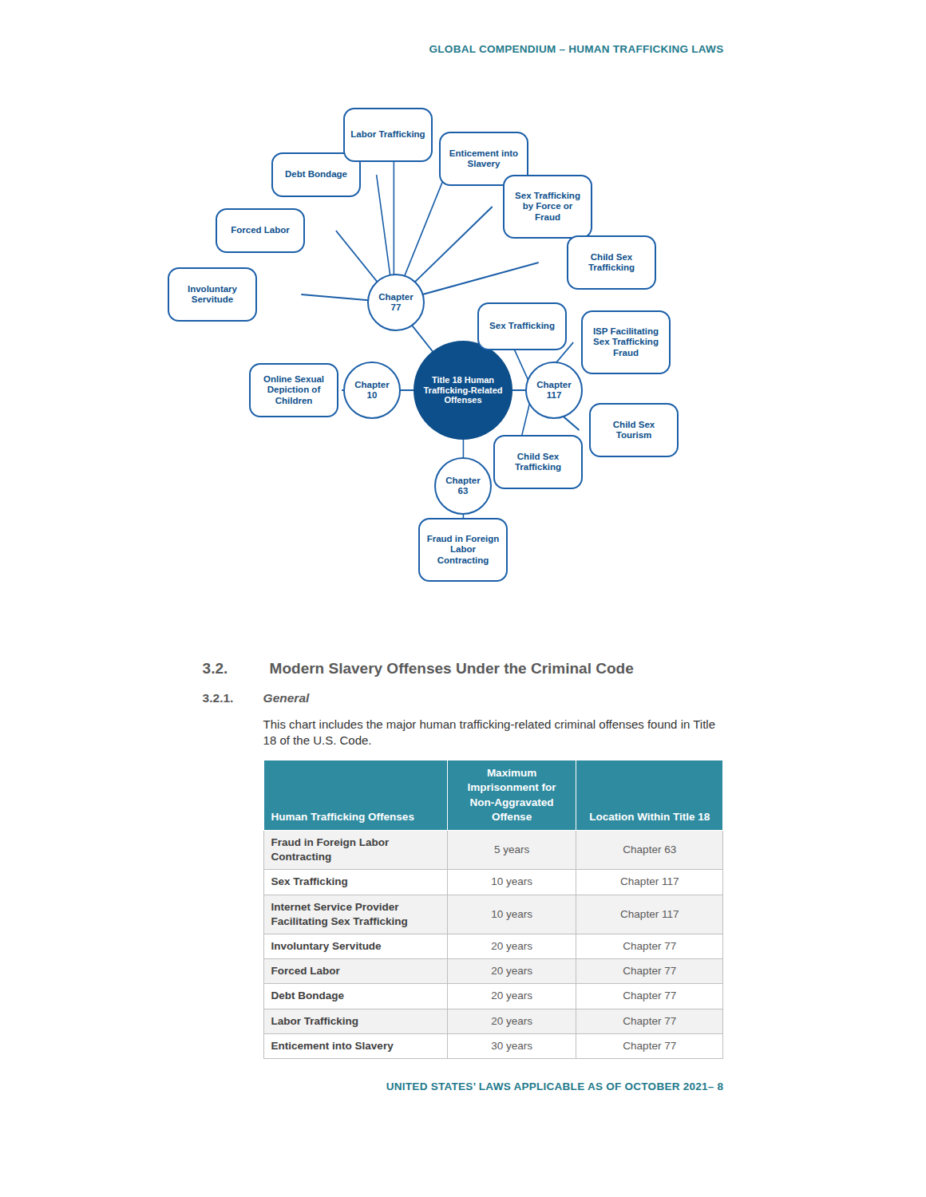GLOBAL COMPENDIUM – HUMAN TRAFFICKING LAWS
Title 18 Human Trafficking-Related Offenses
Chapter 10
Chapter 77
Chapter 117
Chapter 63
Online Sexual Depiction of Children
Debt Bondage
Labor Trafficking
Forced Labor
Involuntary Servitude
Enticement into Slavery
Sex Trafficking by Force or Fraud
Child Sex Trafficking
Sex Trafficking
ISP Facilitating Sex Trafficking Fraud
Child Sex Tourism
Child Sex Trafficking
Fraud in Foreign Labor Contracting
3.2. Modern Slavery Offenses Under the Criminal Code
3.2.1. General
This chart includes the major human trafficking-related criminal offenses found in Title 18 of the U.S. Code.
| Human Trafficking Offenses | Maximum Imprisonment for Non-Aggravated Offense | Location Within Title 18 |
| --- | --- | --- |
| Fraud in Foreign Labor Contracting | 5 years | Chapter 63 |
| Sex Trafficking | 10 years | Chapter 117 |
| Internet Service Provider Facilitating Sex Trafficking | 10 years | Chapter 117 |
| Involuntary Servitude | 20 years | Chapter 77 |
| Forced Labor | 20 years | Chapter 77 |
| Debt Bondage | 20 years | Chapter 77 |
| Labor Trafficking | 20 years | Chapter 77 |
| Enticement into Slavery | 30 years | Chapter 77 |
UNITED STATES’ LAWS APPLICABLE AS OF OCTOBER 2021– 8